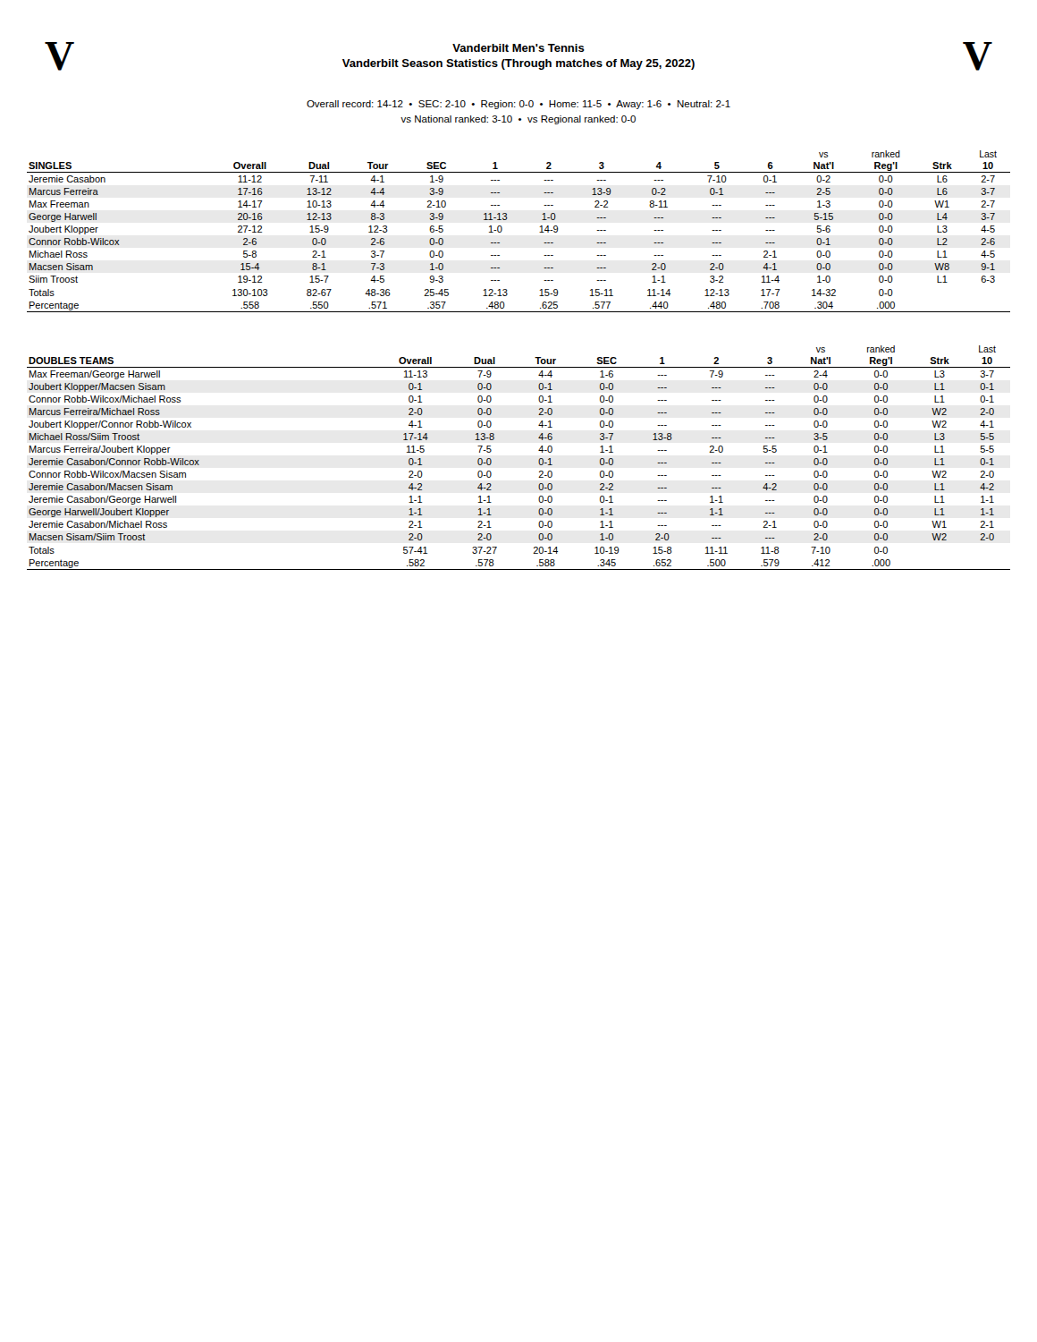V
V
Vanderbilt Men's Tennis
Vanderbilt Season Statistics (Through matches of May 25, 2022)
Overall record: 14-12 • SEC: 2-10 • Region: 0-0 • Home: 11-5 • Away: 1-6 • Neutral: 2-1
vs National ranked: 3-10 • vs Regional ranked: 0-0
| | | | | | | | | | | | vs | ranked | | Last |
| --- | --- | --- | --- | --- | --- | --- | --- | --- | --- | --- | --- | --- | --- | --- |
| SINGLES | Overall | Dual | Tour | SEC | 1 | 2 | 3 | 4 | 5 | 6 | Nat'l | Reg'l | Strk | 10 |
| Jeremie Casabon | 11-12 | 7-11 | 4-1 | 1-9 | --- | --- | --- | --- | 7-10 | 0-1 | 0-2 | 0-0 | L6 | 2-7 |
| Marcus Ferreira | 17-16 | 13-12 | 4-4 | 3-9 | --- | --- | 13-9 | 0-2 | 0-1 | --- | 2-5 | 0-0 | L6 | 3-7 |
| Max Freeman | 14-17 | 10-13 | 4-4 | 2-10 | --- | --- | 2-2 | 8-11 | --- | --- | 1-3 | 0-0 | W1 | 2-7 |
| George Harwell | 20-16 | 12-13 | 8-3 | 3-9 | 11-13 | 1-0 | --- | --- | --- | --- | 5-15 | 0-0 | L4 | 3-7 |
| Joubert Klopper | 27-12 | 15-9 | 12-3 | 6-5 | 1-0 | 14-9 | --- | --- | --- | --- | 5-6 | 0-0 | L3 | 4-5 |
| Connor Robb-Wilcox | 2-6 | 0-0 | 2-6 | 0-0 | --- | --- | --- | --- | --- | --- | 0-1 | 0-0 | L2 | 2-6 |
| Michael Ross | 5-8 | 2-1 | 3-7 | 0-0 | --- | --- | --- | --- | --- | 2-1 | 0-0 | 0-0 | L1 | 4-5 |
| Macsen Sisam | 15-4 | 8-1 | 7-3 | 1-0 | --- | --- | --- | 2-0 | 2-0 | 4-1 | 0-0 | 0-0 | W8 | 9-1 |
| Siim Troost | 19-12 | 15-7 | 4-5 | 9-3 | --- | --- | --- | 1-1 | 3-2 | 11-4 | 1-0 | 0-0 | L1 | 6-3 |
| Totals | 130-103 | 82-67 | 48-36 | 25-45 | 12-13 | 15-9 | 15-11 | 11-14 | 12-13 | 17-7 | 14-32 | 0-0 | | |
| Percentage | .558 | .550 | .571 | .357 | .480 | .625 | .577 | .440 | .480 | .708 | .304 | .000 | | |
| | | | | | | | | vs | ranked | | Last |
| --- | --- | --- | --- | --- | --- | --- | --- | --- | --- | --- | --- |
| DOUBLES TEAMS | Overall | Dual | Tour | SEC | 1 | 2 | 3 | Nat'l | Reg'l | Strk | 10 |
| Max Freeman/George Harwell | 11-13 | 7-9 | 4-4 | 1-6 | --- | 7-9 | --- | 2-4 | 0-0 | L3 | 3-7 |
| Joubert Klopper/Macsen Sisam | 0-1 | 0-0 | 0-1 | 0-0 | --- | --- | --- | 0-0 | 0-0 | L1 | 0-1 |
| Connor Robb-Wilcox/Michael Ross | 0-1 | 0-0 | 0-1 | 0-0 | --- | --- | --- | 0-0 | 0-0 | L1 | 0-1 |
| Marcus Ferreira/Michael Ross | 2-0 | 0-0 | 2-0 | 0-0 | --- | --- | --- | 0-0 | 0-0 | W2 | 2-0 |
| Joubert Klopper/Connor Robb-Wilcox | 4-1 | 0-0 | 4-1 | 0-0 | --- | --- | --- | 0-0 | 0-0 | W2 | 4-1 |
| Michael Ross/Siim Troost | 17-14 | 13-8 | 4-6 | 3-7 | 13-8 | --- | --- | 3-5 | 0-0 | L3 | 5-5 |
| Marcus Ferreira/Joubert Klopper | 11-5 | 7-5 | 4-0 | 1-1 | --- | 2-0 | 5-5 | 0-1 | 0-0 | L1 | 5-5 |
| Jeremie Casabon/Connor Robb-Wilcox | 0-1 | 0-0 | 0-1 | 0-0 | --- | --- | --- | 0-0 | 0-0 | L1 | 0-1 |
| Connor Robb-Wilcox/Macsen Sisam | 2-0 | 0-0 | 2-0 | 0-0 | --- | --- | --- | 0-0 | 0-0 | W2 | 2-0 |
| Jeremie Casabon/Macsen Sisam | 4-2 | 4-2 | 0-0 | 2-2 | --- | --- | 4-2 | 0-0 | 0-0 | L1 | 4-2 |
| Jeremie Casabon/George Harwell | 1-1 | 1-1 | 0-0 | 0-1 | --- | 1-1 | --- | 0-0 | 0-0 | L1 | 1-1 |
| George Harwell/Joubert Klopper | 1-1 | 1-1 | 0-0 | 1-1 | --- | 1-1 | --- | 0-0 | 0-0 | L1 | 1-1 |
| Jeremie Casabon/Michael Ross | 2-1 | 2-1 | 0-0 | 1-1 | --- | --- | 2-1 | 0-0 | 0-0 | W1 | 2-1 |
| Macsen Sisam/Siim Troost | 2-0 | 2-0 | 0-0 | 1-0 | 2-0 | --- | --- | 2-0 | 0-0 | W2 | 2-0 |
| Totals | 57-41 | 37-27 | 20-14 | 10-19 | 15-8 | 11-11 | 11-8 | 7-10 | 0-0 | | |
| Percentage | .582 | .578 | .588 | .345 | .652 | .500 | .579 | .412 | .000 | | |